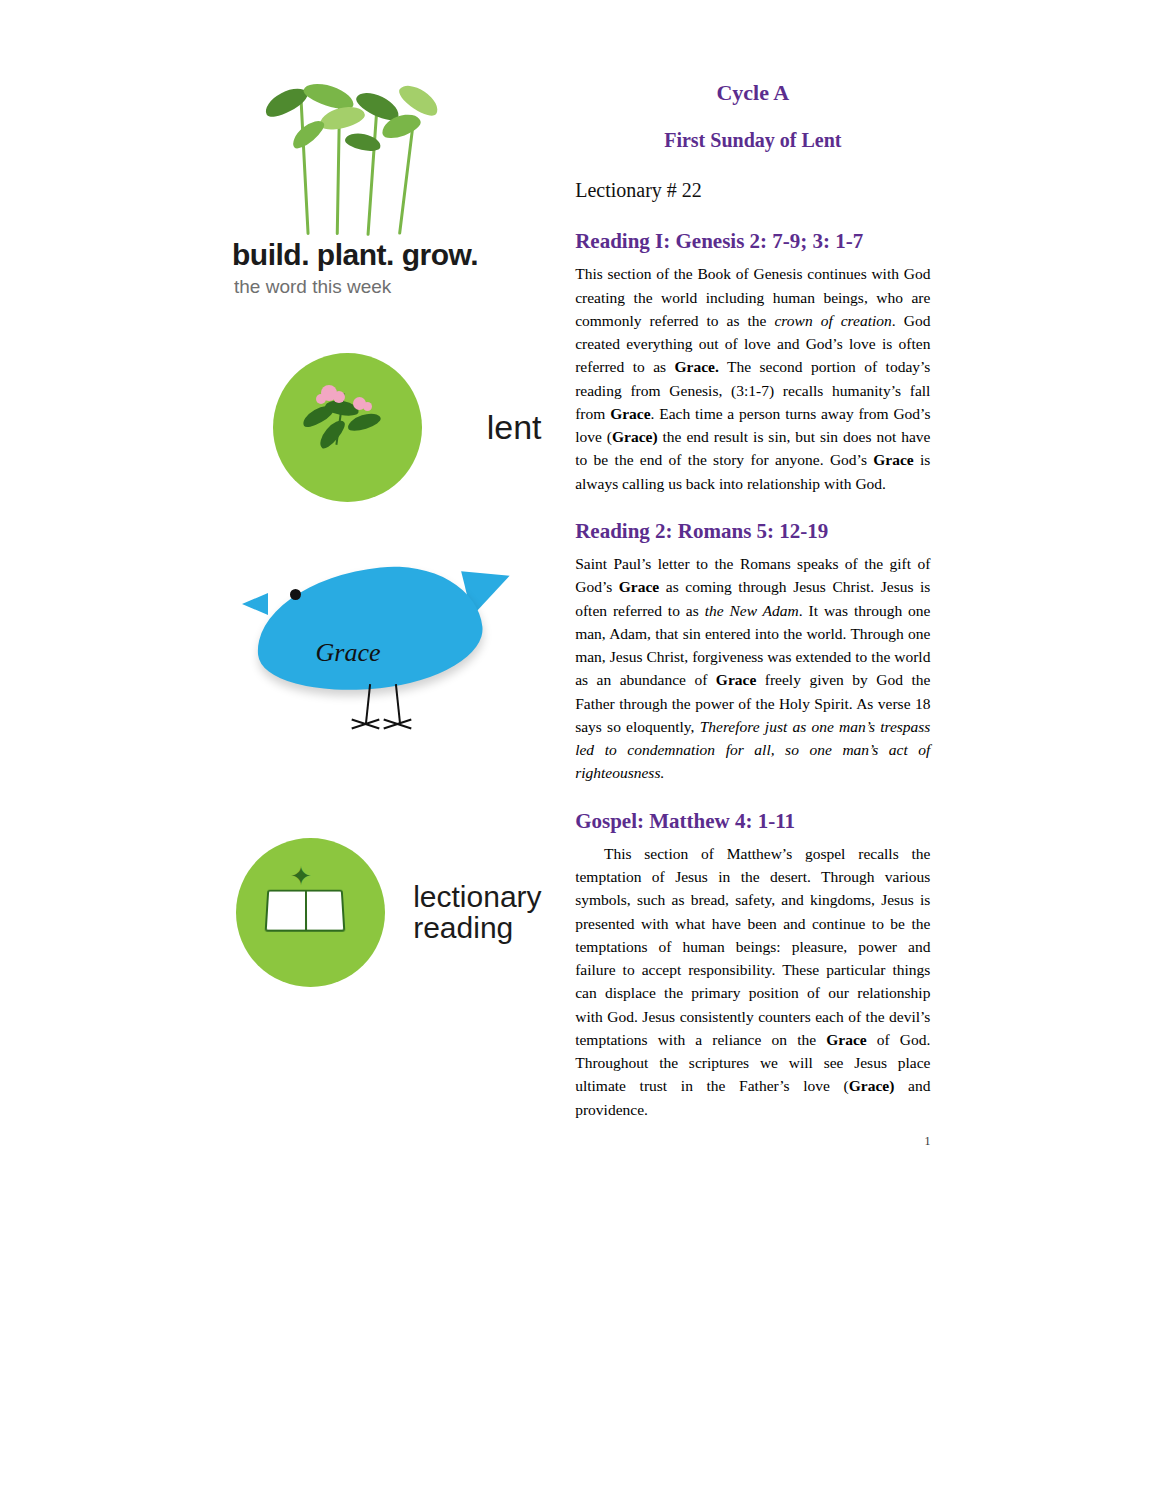build. plant. grow.
the word this week
lent
Grace
✦
lectionary
reading
Cycle A
First Sunday of Lent
Lectionary # 22
Reading I: Genesis 2: 7-9; 3: 1-7
This section of the Book of Genesis continues with God creating the world including human beings, who are commonly referred to as the crown of creation. God created everything out of love and God’s love is often referred to as Grace. The second portion of today’s reading from Genesis, (3:1-7) recalls humanity’s fall from Grace. Each time a person turns away from God’s love (Grace) the end result is sin, but sin does not have to be the end of the story for anyone. God’s Grace is always calling us back into relationship with God.
Reading 2: Romans 5: 12-19
Saint Paul’s letter to the Romans speaks of the gift of God’s Grace as coming through Jesus Christ. Jesus is often referred to as the New Adam. It was through one man, Adam, that sin entered into the world. Through one man, Jesus Christ, forgiveness was extended to the world as an abundance of Grace freely given by God the Father through the power of the Holy Spirit. As verse 18 says so eloquently, Therefore just as one man’s trespass led to condemnation for all, so one man’s act of righteousness.
Gospel: Matthew 4: 1-11
This section of Matthew’s gospel recalls the temptation of Jesus in the desert. Through various symbols, such as bread, safety, and kingdoms, Jesus is presented with what have been and continue to be the temptations of human beings: pleasure, power and failure to accept responsibility. These particular things can displace the primary position of our relationship with God. Jesus consistently counters each of the devil’s temptations with a reliance on the Grace of God. Throughout the scriptures we will see Jesus place ultimate trust in the Father’s love (Grace) and providence.
1